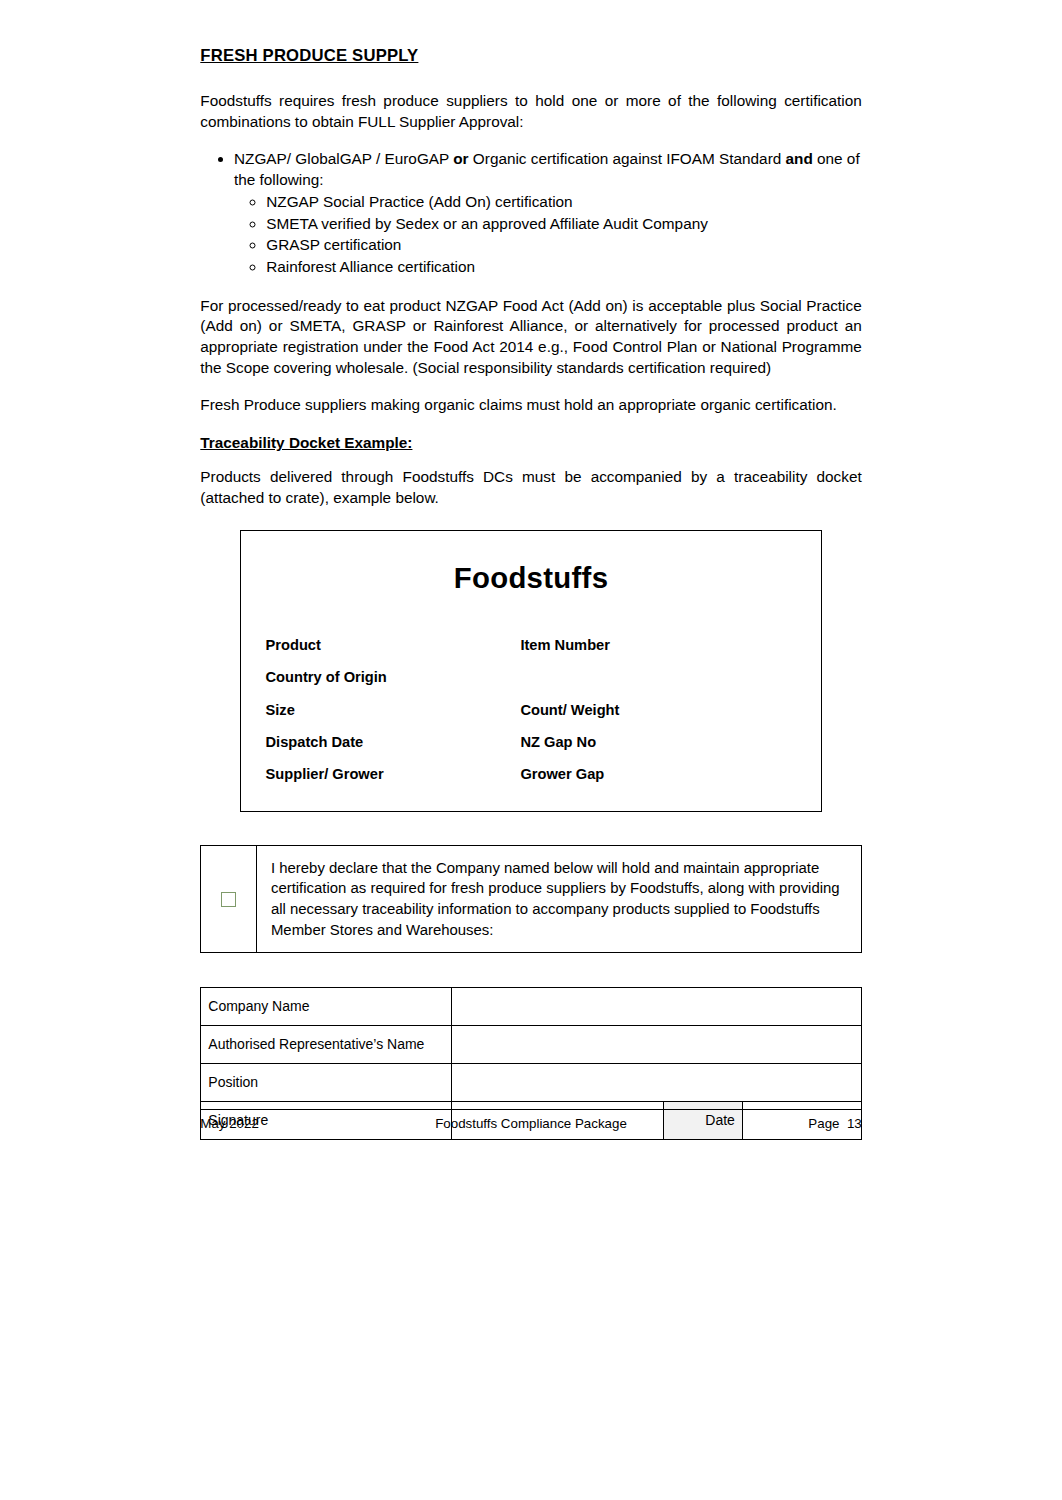FRESH PRODUCE SUPPLY
Foodstuffs requires fresh produce suppliers to hold one or more of the following certification combinations to obtain FULL Supplier Approval:
NZGAP/ GlobalGAP / EuroGAP or Organic certification against IFOAM Standard and one of the following:
NZGAP Social Practice (Add On) certification
SMETA verified by Sedex or an approved Affiliate Audit Company
GRASP certification
Rainforest Alliance certification
For processed/ready to eat product NZGAP Food Act (Add on) is acceptable plus Social Practice (Add on) or SMETA, GRASP or Rainforest Alliance, or alternatively for processed product an appropriate registration under the Food Act 2014 e.g., Food Control Plan or National Programme the Scope covering wholesale. (Social responsibility standards certification required)
Fresh Produce suppliers making organic claims must hold an appropriate organic certification.
Traceability Docket Example:
Products delivered through Foodstuffs DCs must be accompanied by a traceability docket (attached to crate), example below.
Foodstuffs
| Product | Item Number |
| Country of Origin | |
| Size | Count/ Weight |
| Dispatch Date | NZ Gap No |
| Supplier/ Grower | Grower Gap |
I hereby declare that the Company named below will hold and maintain appropriate certification as required for fresh produce suppliers by Foodstuffs, along with providing all necessary traceability information to accompany products supplied to Foodstuffs Member Stores and Warehouses:
| Company Name | |
| Authorised Representative’s Name | |
| Position | |
| Signature | | Date | |
May 2022
Foodstuffs Compliance Package
Page 13